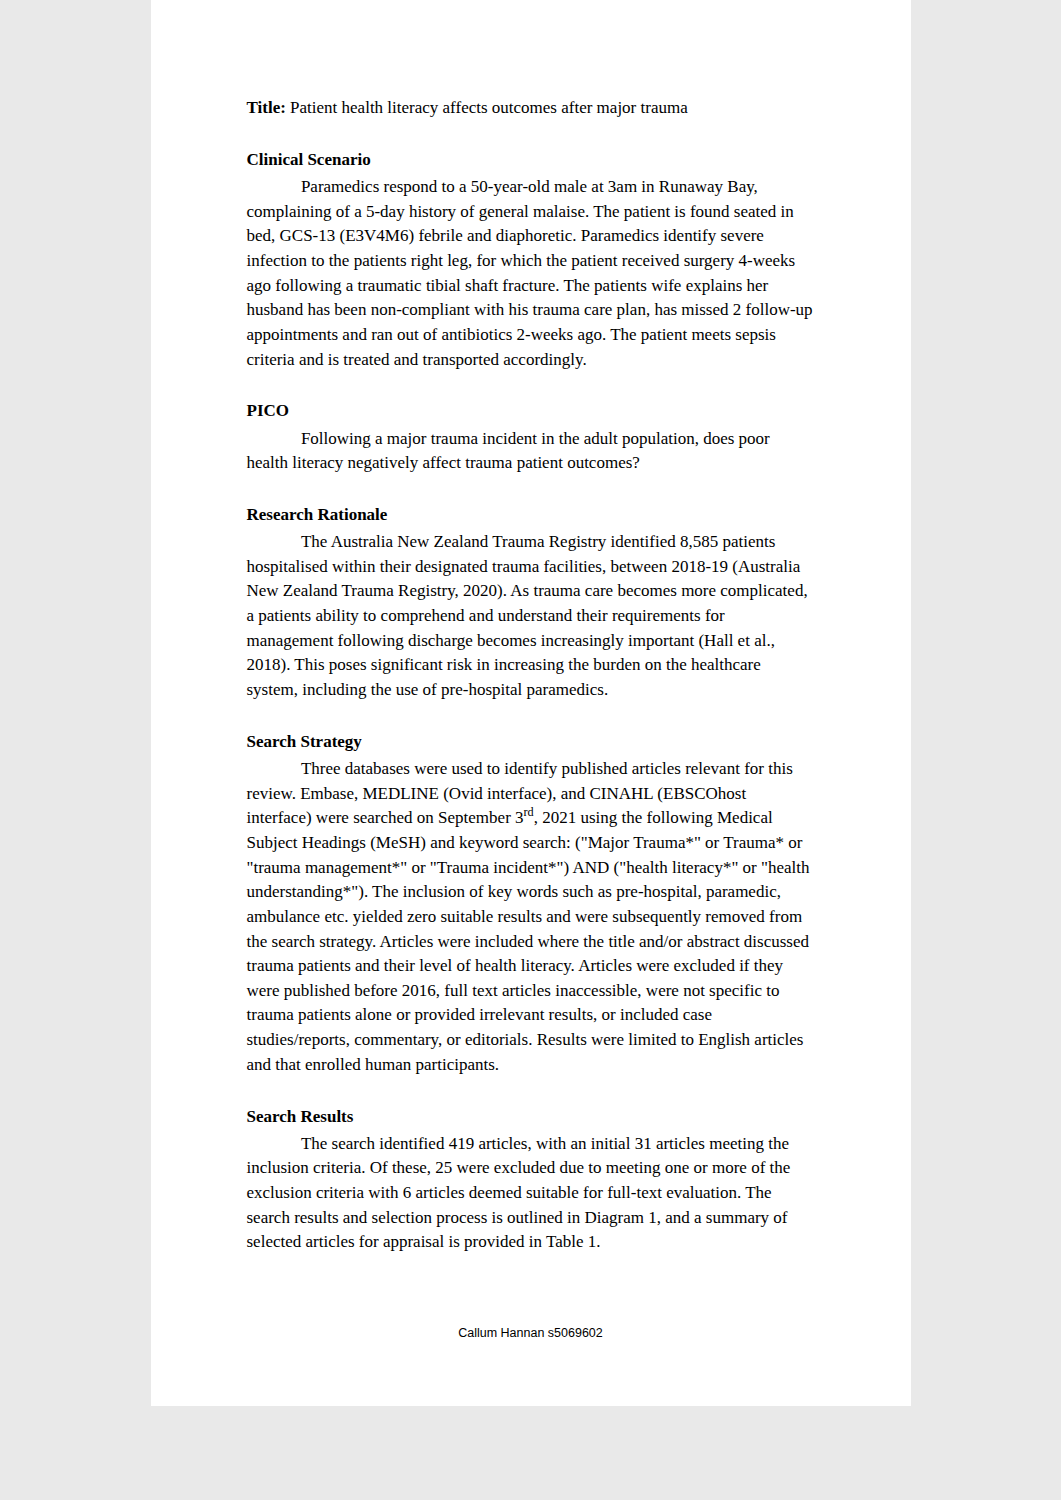Title: Patient health literacy affects outcomes after major trauma
Clinical Scenario
Paramedics respond to a 50-year-old male at 3am in Runaway Bay, complaining of a 5-day history of general malaise. The patient is found seated in bed, GCS-13 (E3V4M6) febrile and diaphoretic. Paramedics identify severe infection to the patients right leg, for which the patient received surgery 4-weeks ago following a traumatic tibial shaft fracture. The patients wife explains her husband has been non-compliant with his trauma care plan, has missed 2 follow-up appointments and ran out of antibiotics 2-weeks ago. The patient meets sepsis criteria and is treated and transported accordingly.
PICO
Following a major trauma incident in the adult population, does poor health literacy negatively affect trauma patient outcomes?
Research Rationale
The Australia New Zealand Trauma Registry identified 8,585 patients hospitalised within their designated trauma facilities, between 2018-19 (Australia New Zealand Trauma Registry, 2020). As trauma care becomes more complicated, a patients ability to comprehend and understand their requirements for management following discharge becomes increasingly important (Hall et al., 2018). This poses significant risk in increasing the burden on the healthcare system, including the use of pre-hospital paramedics.
Search Strategy
Three databases were used to identify published articles relevant for this review. Embase, MEDLINE (Ovid interface), and CINAHL (EBSCOhost interface) were searched on September 3rd, 2021 using the following Medical Subject Headings (MeSH) and keyword search: ("Major Trauma*" or Trauma* or "trauma management*" or "Trauma incident*") AND ("health literacy*" or "health understanding*"). The inclusion of key words such as pre-hospital, paramedic, ambulance etc. yielded zero suitable results and were subsequently removed from the search strategy. Articles were included where the title and/or abstract discussed trauma patients and their level of health literacy. Articles were excluded if they were published before 2016, full text articles inaccessible, were not specific to trauma patients alone or provided irrelevant results, or included case studies/reports, commentary, or editorials. Results were limited to English articles and that enrolled human participants.
Search Results
The search identified 419 articles, with an initial 31 articles meeting the inclusion criteria. Of these, 25 were excluded due to meeting one or more of the exclusion criteria with 6 articles deemed suitable for full-text evaluation. The search results and selection process is outlined in Diagram 1, and a summary of selected articles for appraisal is provided in Table 1.
Callum Hannan s5069602